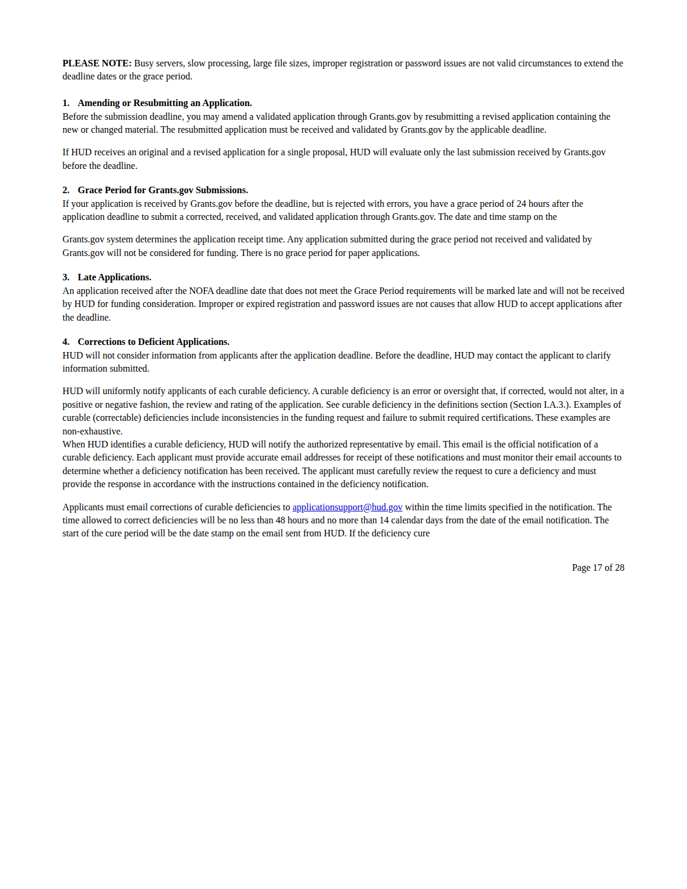PLEASE NOTE: Busy servers, slow processing, large file sizes, improper registration or password issues are not valid circumstances to extend the deadline dates or the grace period.
1. Amending or Resubmitting an Application.
Before the submission deadline, you may amend a validated application through Grants.gov by resubmitting a revised application containing the new or changed material. The resubmitted application must be received and validated by Grants.gov by the applicable deadline.
If HUD receives an original and a revised application for a single proposal, HUD will evaluate only the last submission received by Grants.gov before the deadline.
2. Grace Period for Grants.gov Submissions.
If your application is received by Grants.gov before the deadline, but is rejected with errors, you have a grace period of 24 hours after the application deadline to submit a corrected, received, and validated application through Grants.gov. The date and time stamp on the
Grants.gov system determines the application receipt time. Any application submitted during the grace period not received and validated by Grants.gov will not be considered for funding. There is no grace period for paper applications.
3. Late Applications.
An application received after the NOFA deadline date that does not meet the Grace Period requirements will be marked late and will not be received by HUD for funding consideration. Improper or expired registration and password issues are not causes that allow HUD to accept applications after the deadline.
4. Corrections to Deficient Applications.
HUD will not consider information from applicants after the application deadline. Before the deadline, HUD may contact the applicant to clarify information submitted.
HUD will uniformly notify applicants of each curable deficiency. A curable deficiency is an error or oversight that, if corrected, would not alter, in a positive or negative fashion, the review and rating of the application. See curable deficiency in the definitions section (Section I.A.3.). Examples of curable (correctable) deficiencies include inconsistencies in the funding request and failure to submit required certifications. These examples are non-exhaustive.
When HUD identifies a curable deficiency, HUD will notify the authorized representative by email. This email is the official notification of a curable deficiency. Each applicant must provide accurate email addresses for receipt of these notifications and must monitor their email accounts to determine whether a deficiency notification has been received. The applicant must carefully review the request to cure a deficiency and must provide the response in accordance with the instructions contained in the deficiency notification.
Applicants must email corrections of curable deficiencies to applicationsupport@hud.gov within the time limits specified in the notification. The time allowed to correct deficiencies will be no less than 48 hours and no more than 14 calendar days from the date of the email notification. The start of the cure period will be the date stamp on the email sent from HUD. If the deficiency cure
Page 17 of 28